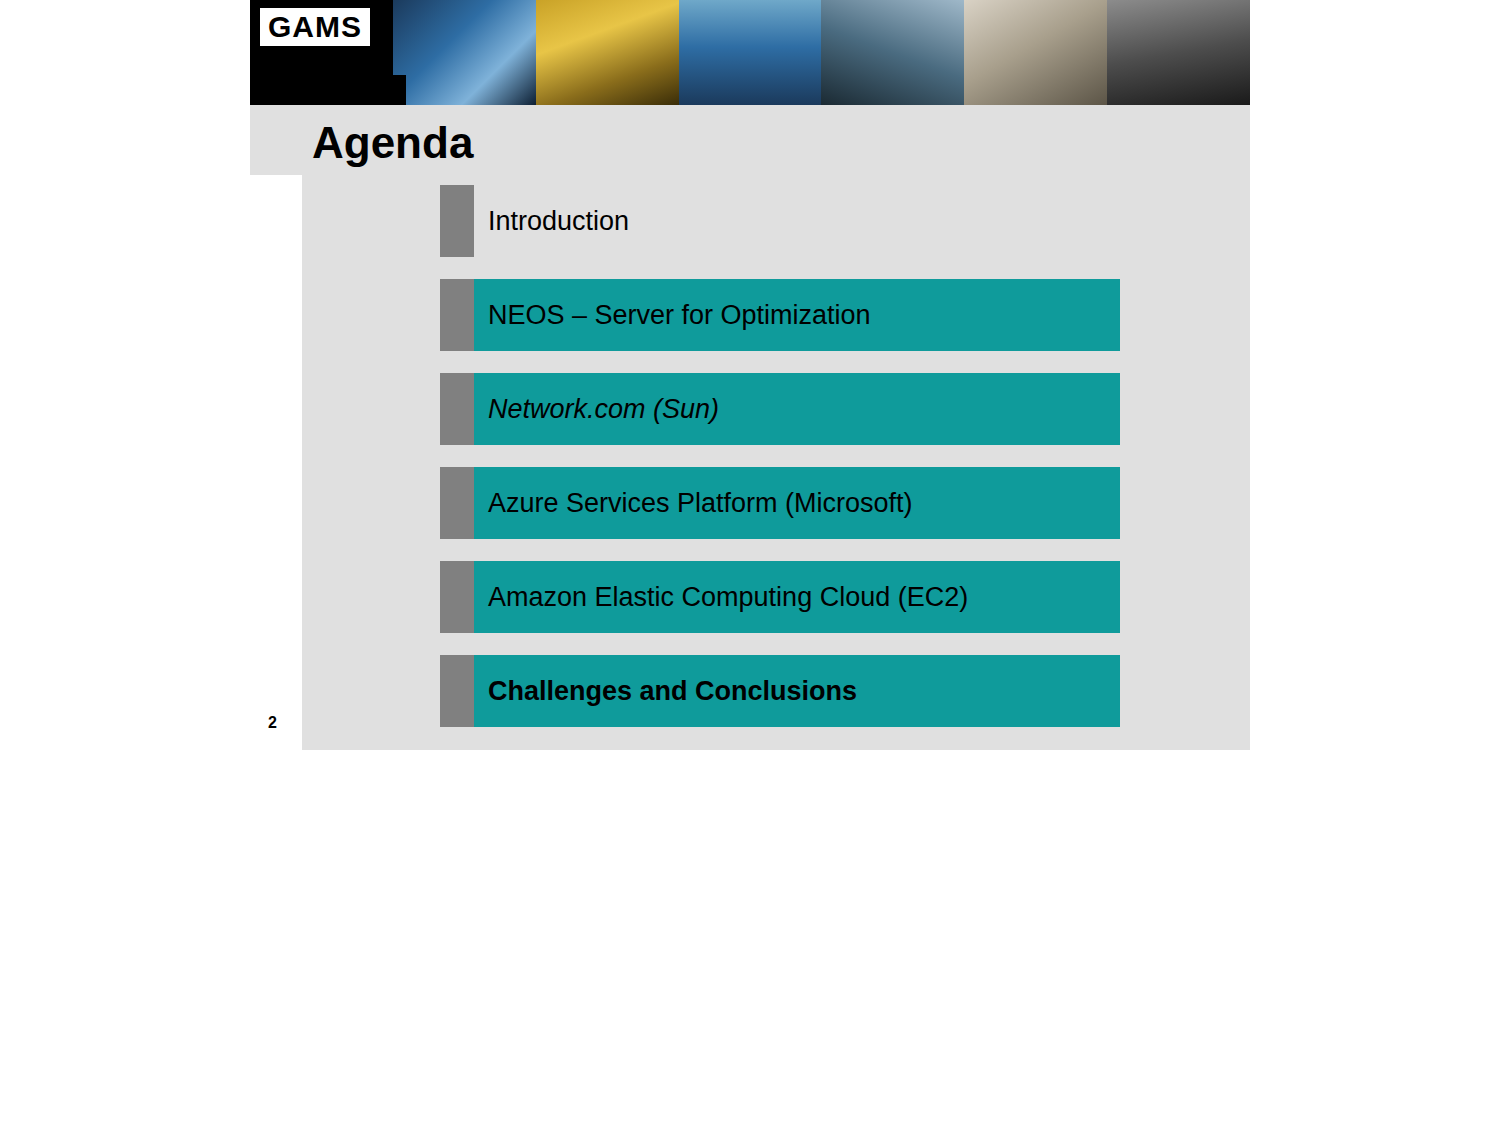GAMS
Agenda
Introduction
NEOS – Server for Optimization
Network.com (Sun)
Azure Services Platform (Microsoft)
Amazon Elastic Computing Cloud (EC2)
Challenges and Conclusions
2